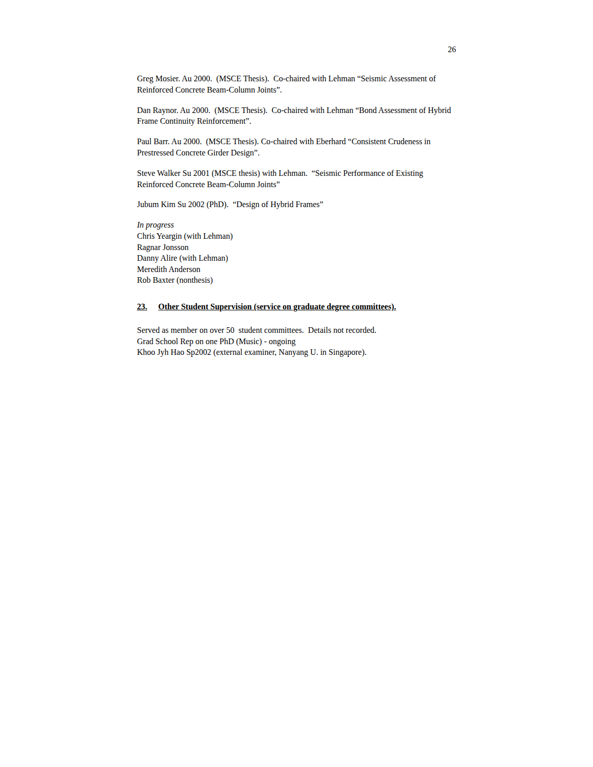26
Greg Mosier. Au 2000. (MSCE Thesis). Co-chaired with Lehman “Seismic Assessment of Reinforced Concrete Beam-Column Joints”.
Dan Raynor. Au 2000. (MSCE Thesis). Co-chaired with Lehman “Bond Assessment of Hybrid Frame Continuity Reinforcement”.
Paul Barr. Au 2000. (MSCE Thesis). Co-chaired with Eberhard “Consistent Crudeness in Prestressed Concrete Girder Design”.
Steve Walker Su 2001 (MSCE thesis) with Lehman. “Seismic Performance of Existing Reinforced Concrete Beam-Column Joints”
Jubum Kim Su 2002 (PhD). “Design of Hybrid Frames”
In progress
Chris Yeargin (with Lehman)
Ragnar Jonsson
Danny Alire (with Lehman)
Meredith Anderson
Rob Baxter (nonthesis)
23. Other Student Supervision (service on graduate degree committees).
Served as member on over 50 student committees. Details not recorded.
Grad School Rep on one PhD (Music) - ongoing
Khoo Jyh Hao Sp2002 (external examiner, Nanyang U. in Singapore).